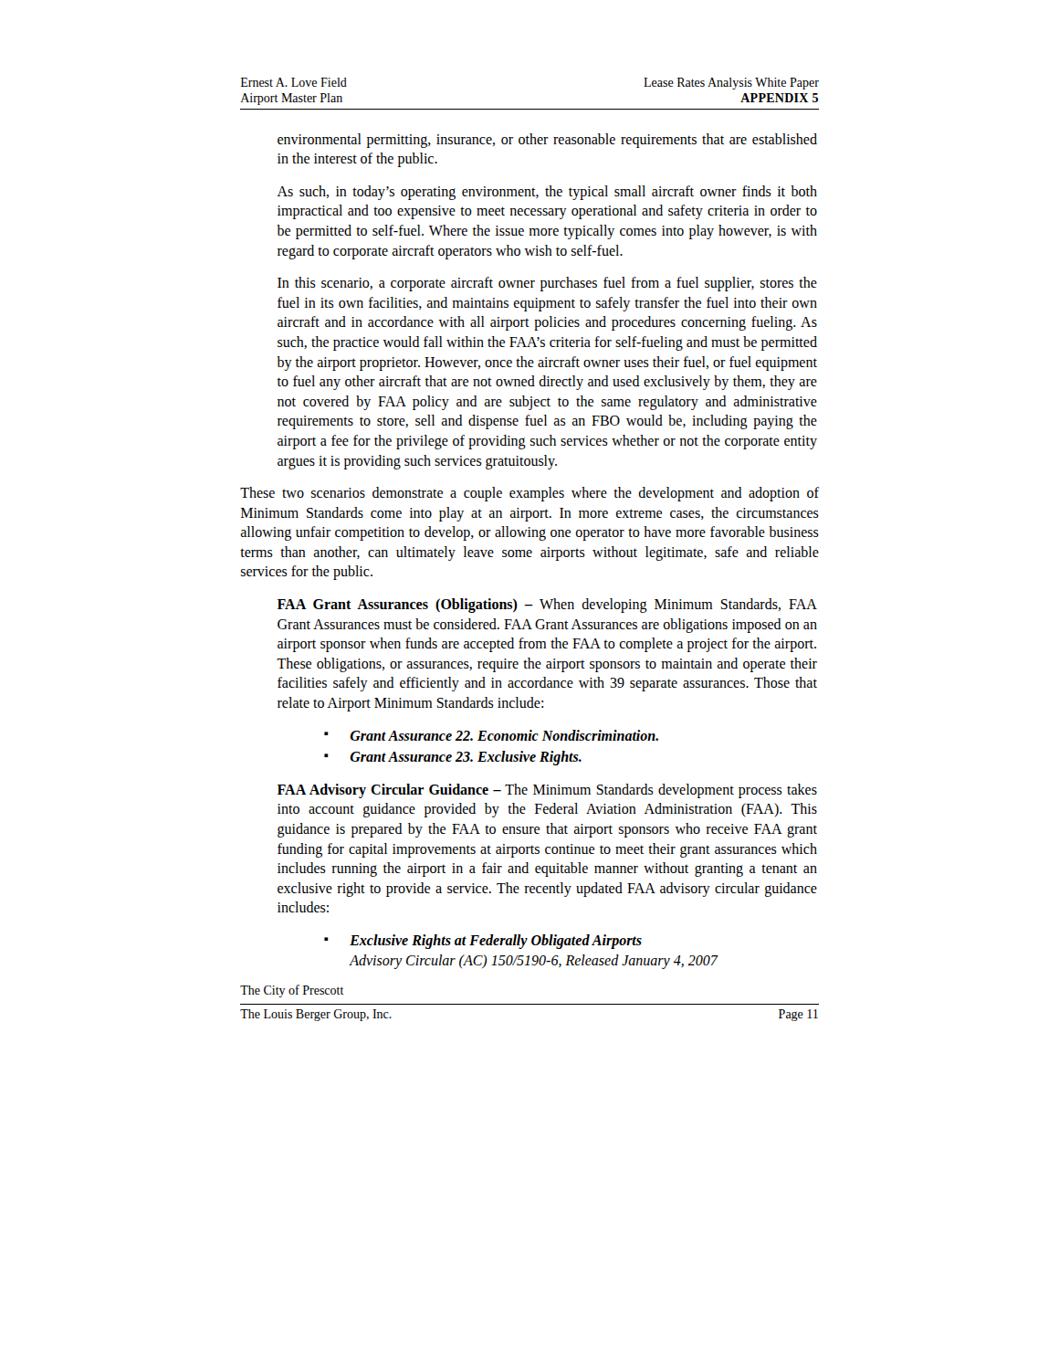Ernest A. Love Field
Lease Rates Analysis White Paper
Airport Master Plan
APPENDIX 5
environmental permitting, insurance, or other reasonable requirements that are established in the interest of the public.
As such, in today’s operating environment, the typical small aircraft owner finds it both impractical and too expensive to meet necessary operational and safety criteria in order to be permitted to self-fuel. Where the issue more typically comes into play however, is with regard to corporate aircraft operators who wish to self-fuel.
In this scenario, a corporate aircraft owner purchases fuel from a fuel supplier, stores the fuel in its own facilities, and maintains equipment to safely transfer the fuel into their own aircraft and in accordance with all airport policies and procedures concerning fueling. As such, the practice would fall within the FAA’s criteria for self-fueling and must be permitted by the airport proprietor. However, once the aircraft owner uses their fuel, or fuel equipment to fuel any other aircraft that are not owned directly and used exclusively by them, they are not covered by FAA policy and are subject to the same regulatory and administrative requirements to store, sell and dispense fuel as an FBO would be, including paying the airport a fee for the privilege of providing such services whether or not the corporate entity argues it is providing such services gratuitously.
These two scenarios demonstrate a couple examples where the development and adoption of Minimum Standards come into play at an airport. In more extreme cases, the circumstances allowing unfair competition to develop, or allowing one operator to have more favorable business terms than another, can ultimately leave some airports without legitimate, safe and reliable services for the public.
FAA Grant Assurances (Obligations) – When developing Minimum Standards, FAA Grant Assurances must be considered. FAA Grant Assurances are obligations imposed on an airport sponsor when funds are accepted from the FAA to complete a project for the airport. These obligations, or assurances, require the airport sponsors to maintain and operate their facilities safely and efficiently and in accordance with 39 separate assurances. Those that relate to Airport Minimum Standards include:
Grant Assurance 22. Economic Nondiscrimination.
Grant Assurance 23. Exclusive Rights.
FAA Advisory Circular Guidance – The Minimum Standards development process takes into account guidance provided by the Federal Aviation Administration (FAA). This guidance is prepared by the FAA to ensure that airport sponsors who receive FAA grant funding for capital improvements at airports continue to meet their grant assurances which includes running the airport in a fair and equitable manner without granting a tenant an exclusive right to provide a service. The recently updated FAA advisory circular guidance includes:
Exclusive Rights at Federally Obligated Airports Advisory Circular (AC) 150/5190-6, Released January 4, 2007
The City of Prescott
The Louis Berger Group, Inc.
Page 11